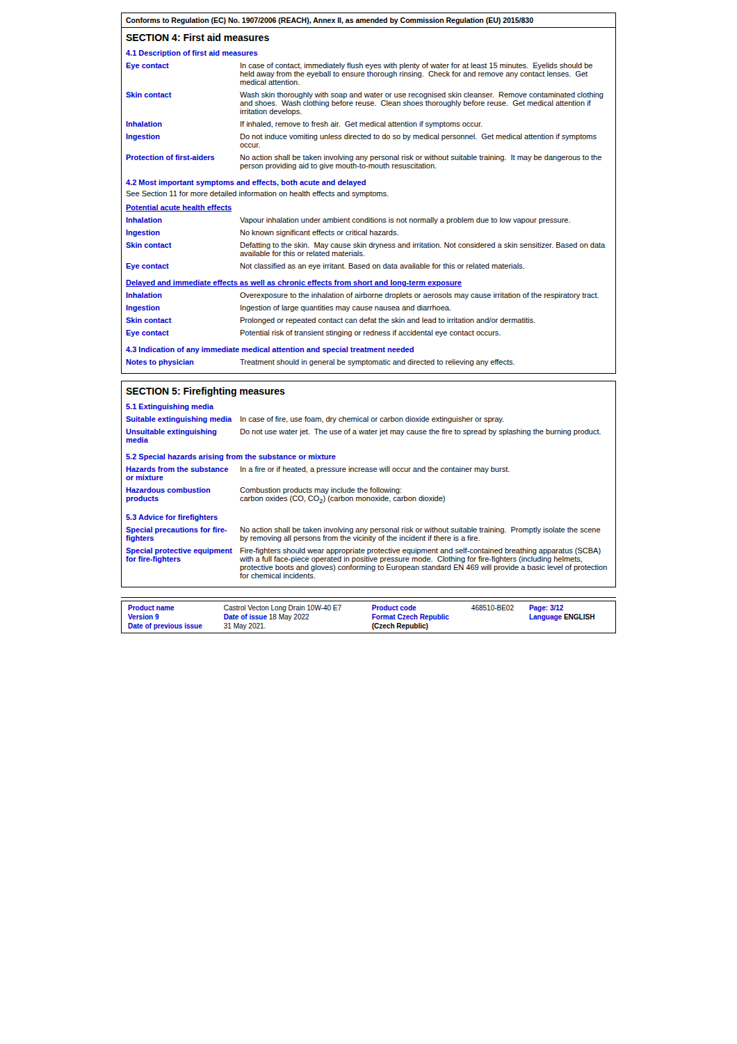Conforms to Regulation (EC) No. 1907/2006 (REACH), Annex II, as amended by Commission Regulation (EU) 2015/830
SECTION 4: First aid measures
4.1 Description of first aid measures
| Eye contact | In case of contact, immediately flush eyes with plenty of water for at least 15 minutes. Eyelids should be held away from the eyeball to ensure thorough rinsing. Check for and remove any contact lenses. Get medical attention. |
| Skin contact | Wash skin thoroughly with soap and water or use recognised skin cleanser. Remove contaminated clothing and shoes. Wash clothing before reuse. Clean shoes thoroughly before reuse. Get medical attention if irritation develops. |
| Inhalation | If inhaled, remove to fresh air. Get medical attention if symptoms occur. |
| Ingestion | Do not induce vomiting unless directed to do so by medical personnel. Get medical attention if symptoms occur. |
| Protection of first-aiders | No action shall be taken involving any personal risk or without suitable training. It may be dangerous to the person providing aid to give mouth-to-mouth resuscitation. |
4.2 Most important symptoms and effects, both acute and delayed
See Section 11 for more detailed information on health effects and symptoms.
Potential acute health effects
| Inhalation | Vapour inhalation under ambient conditions is not normally a problem due to low vapour pressure. |
| Ingestion | No known significant effects or critical hazards. |
| Skin contact | Defatting to the skin. May cause skin dryness and irritation. Not considered a skin sensitizer. Based on data available for this or related materials. |
| Eye contact | Not classified as an eye irritant. Based on data available for this or related materials. |
Delayed and immediate effects as well as chronic effects from short and long-term exposure
| Inhalation | Overexposure to the inhalation of airborne droplets or aerosols may cause irritation of the respiratory tract. |
| Ingestion | Ingestion of large quantities may cause nausea and diarrhoea. |
| Skin contact | Prolonged or repeated contact can defat the skin and lead to irritation and/or dermatitis. |
| Eye contact | Potential risk of transient stinging or redness if accidental eye contact occurs. |
4.3 Indication of any immediate medical attention and special treatment needed
| Notes to physician | Treatment should in general be symptomatic and directed to relieving any effects. |
SECTION 5: Firefighting measures
5.1 Extinguishing media
| Suitable extinguishing media | In case of fire, use foam, dry chemical or carbon dioxide extinguisher or spray. |
| Unsuitable extinguishing media | Do not use water jet. The use of a water jet may cause the fire to spread by splashing the burning product. |
5.2 Special hazards arising from the substance or mixture
| Hazards from the substance or mixture | In a fire or if heated, a pressure increase will occur and the container may burst. |
| Hazardous combustion products | Combustion products may include the following: carbon oxides (CO, CO 2 ) (carbon monoxide, carbon dioxide) |
5.3 Advice for firefighters
| Special precautions for fire-fighters | No action shall be taken involving any personal risk or without suitable training. Promptly isolate the scene by removing all persons from the vicinity of the incident if there is a fire. |
| Special protective equipment for fire-fighters | Fire-fighters should wear appropriate protective equipment and self-contained breathing apparatus (SCBA) with a full face-piece operated in positive pressure mode. Clothing for fire-fighters (including helmets, protective boots and gloves) conforming to European standard EN 469 will provide a basic level of protection for chemical incidents. |
| Product name | Castrol Vecton Long Drain 10W-40 E7 | Product code | 468510-BE02 | Page: 3/12 |
| Version 9 | Date of issue 18 May 2022 | Format Czech Republic | | Language ENGLISH |
| Date of previous issue | 31 May 2021. | (Czech Republic) | | |